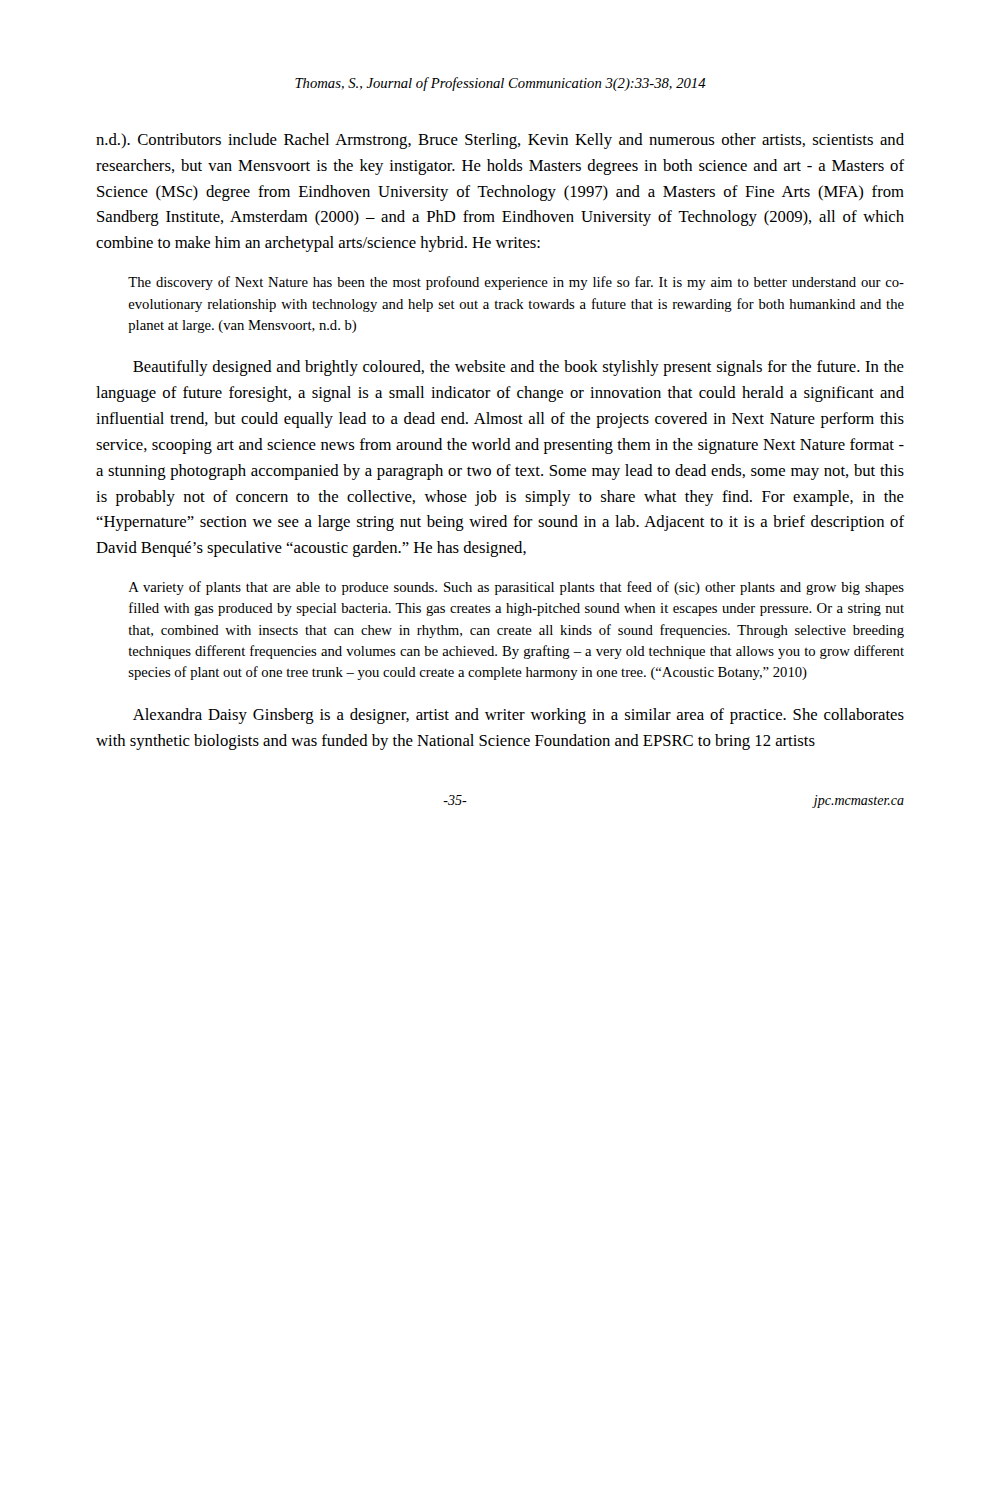Thomas, S., Journal of Professional Communication 3(2):33-38, 2014
n.d.). Contributors include Rachel Armstrong, Bruce Sterling, Kevin Kelly and numerous other artists, scientists and researchers, but van Mensvoort is the key instigator. He holds Masters degrees in both science and art - a Masters of Science (MSc) degree from Eindhoven University of Technology (1997) and a Masters of Fine Arts (MFA) from Sandberg Institute, Amsterdam (2000) – and a PhD from Eindhoven University of Technology (2009), all of which combine to make him an archetypal arts/science hybrid. He writes:
The discovery of Next Nature has been the most profound experience in my life so far. It is my aim to better understand our co-evolutionary relationship with technology and help set out a track towards a future that is rewarding for both humankind and the planet at large. (van Mensvoort, n.d. b)
Beautifully designed and brightly coloured, the website and the book stylishly present signals for the future. In the language of future foresight, a signal is a small indicator of change or innovation that could herald a significant and influential trend, but could equally lead to a dead end. Almost all of the projects covered in Next Nature perform this service, scooping art and science news from around the world and presenting them in the signature Next Nature format - a stunning photograph accompanied by a paragraph or two of text. Some may lead to dead ends, some may not, but this is probably not of concern to the collective, whose job is simply to share what they find. For example, in the “Hypernature” section we see a large string nut being wired for sound in a lab. Adjacent to it is a brief description of David Benqué’s speculative “acoustic garden.” He has designed,
A variety of plants that are able to produce sounds. Such as parasitical plants that feed of (sic) other plants and grow big shapes filled with gas produced by special bacteria. This gas creates a high-pitched sound when it escapes under pressure. Or a string nut that, combined with insects that can chew in rhythm, can create all kinds of sound frequencies. Through selective breeding techniques different frequencies and volumes can be achieved. By grafting – a very old technique that allows you to grow different species of plant out of one tree trunk – you could create a complete harmony in one tree. (“Acoustic Botany,” 2010)
Alexandra Daisy Ginsberg is a designer, artist and writer working in a similar area of practice. She collaborates with synthetic biologists and was funded by the National Science Foundation and EPSRC to bring 12 artists
-35- jpc.mcmaster.ca